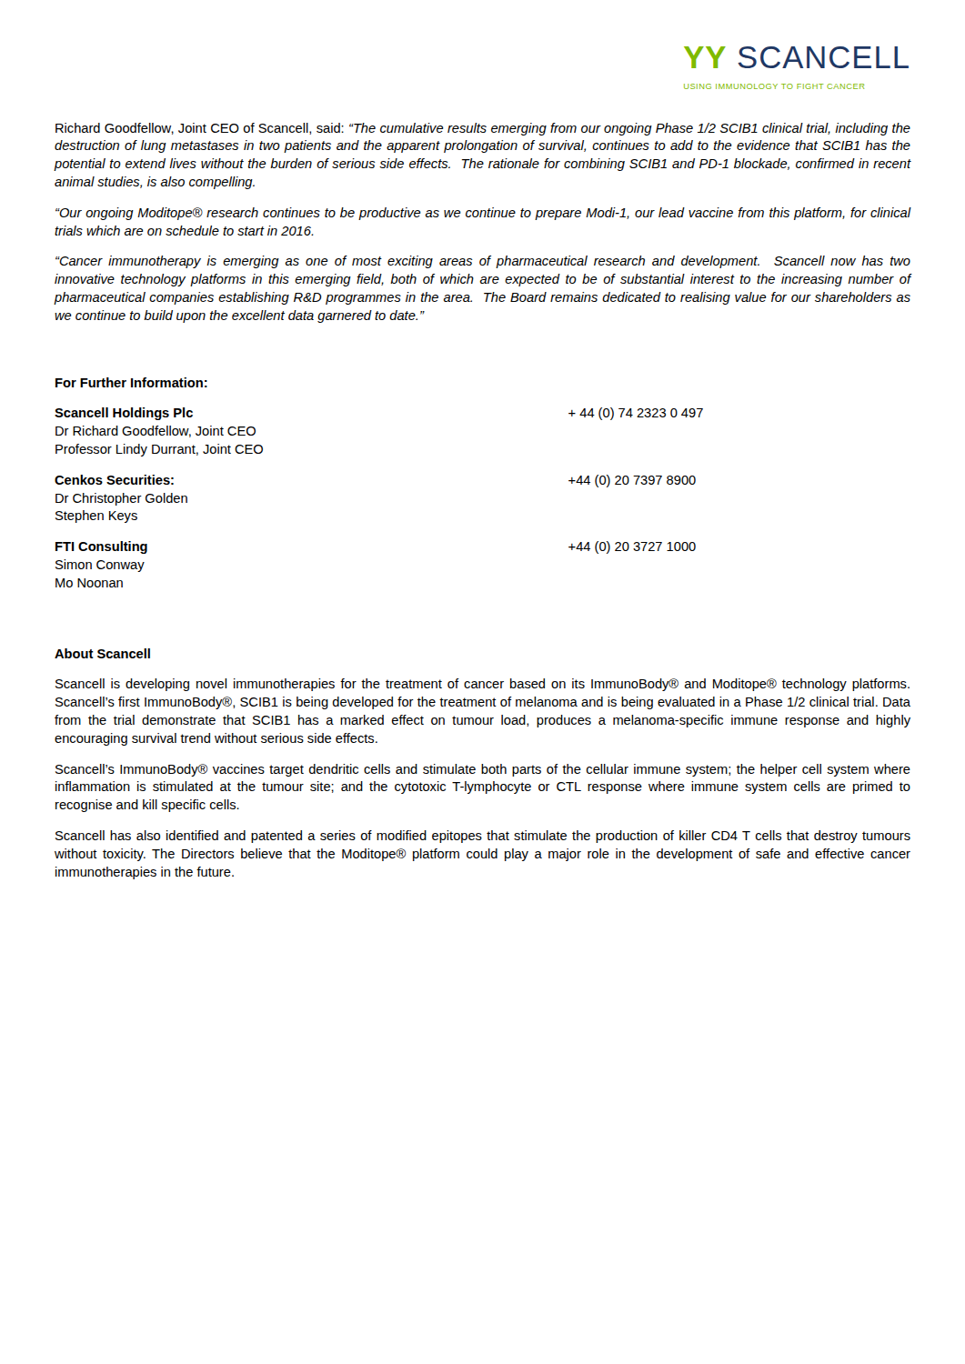YY SCANCELL
Using immunology to fight cancer
Richard Goodfellow, Joint CEO of Scancell, said: “The cumulative results emerging from our ongoing Phase 1/2 SCIB1 clinical trial, including the destruction of lung metastases in two patients and the apparent prolongation of survival, continues to add to the evidence that SCIB1 has the potential to extend lives without the burden of serious side effects. The rationale for combining SCIB1 and PD-1 blockade, confirmed in recent animal studies, is also compelling.
“Our ongoing Moditope® research continues to be productive as we continue to prepare Modi-1, our lead vaccine from this platform, for clinical trials which are on schedule to start in 2016.
“Cancer immunotherapy is emerging as one of most exciting areas of pharmaceutical research and development. Scancell now has two innovative technology platforms in this emerging field, both of which are expected to be of substantial interest to the increasing number of pharmaceutical companies establishing R&D programmes in the area. The Board remains dedicated to realising value for our shareholders as we continue to build upon the excellent data garnered to date.”
For Further Information:
| Scancell Holdings Plc Dr Richard Goodfellow, Joint CEO Professor Lindy Durrant, Joint CEO | + 44 (0) 74 2323 0 497 |
| Cenkos Securities: Dr Christopher Golden Stephen Keys | +44 (0) 20 7397 8900 |
| FTI Consulting Simon Conway Mo Noonan | +44 (0) 20 3727 1000 |
About Scancell
Scancell is developing novel immunotherapies for the treatment of cancer based on its ImmunoBody® and Moditope® technology platforms. Scancell’s first ImmunoBody®, SCIB1 is being developed for the treatment of melanoma and is being evaluated in a Phase 1/2 clinical trial. Data from the trial demonstrate that SCIB1 has a marked effect on tumour load, produces a melanoma-specific immune response and highly encouraging survival trend without serious side effects.
Scancell’s ImmunoBody® vaccines target dendritic cells and stimulate both parts of the cellular immune system; the helper cell system where inflammation is stimulated at the tumour site; and the cytotoxic T-lymphocyte or CTL response where immune system cells are primed to recognise and kill specific cells.
Scancell has also identified and patented a series of modified epitopes that stimulate the production of killer CD4 T cells that destroy tumours without toxicity. The Directors believe that the Moditope® platform could play a major role in the development of safe and effective cancer immunotherapies in the future.